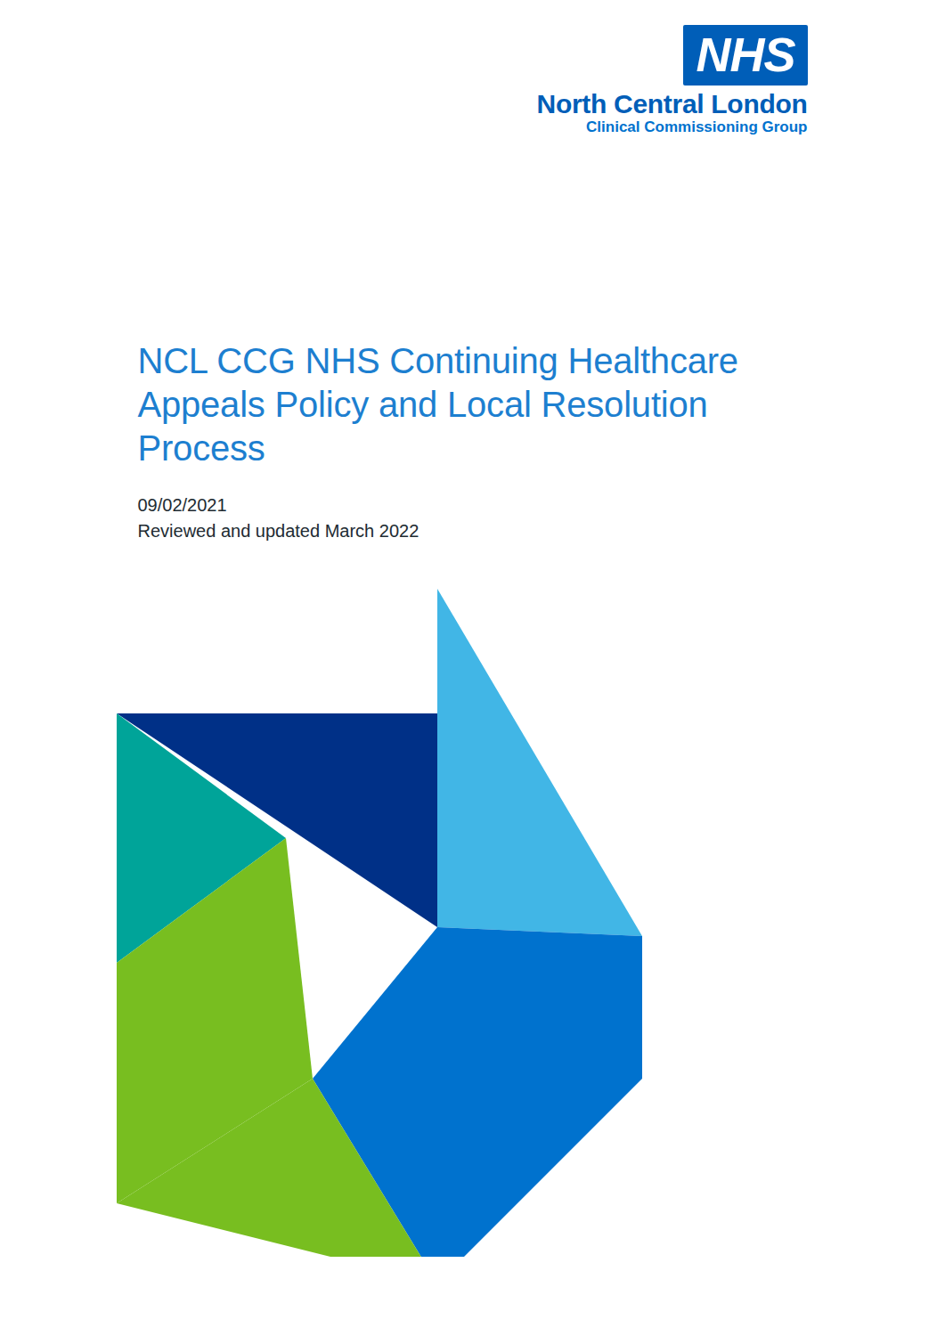NHS North Central London Clinical Commissioning Group
NCL CCG NHS Continuing Healthcare Appeals Policy and Local Resolution Process
09/02/2021
Reviewed and updated March 2022